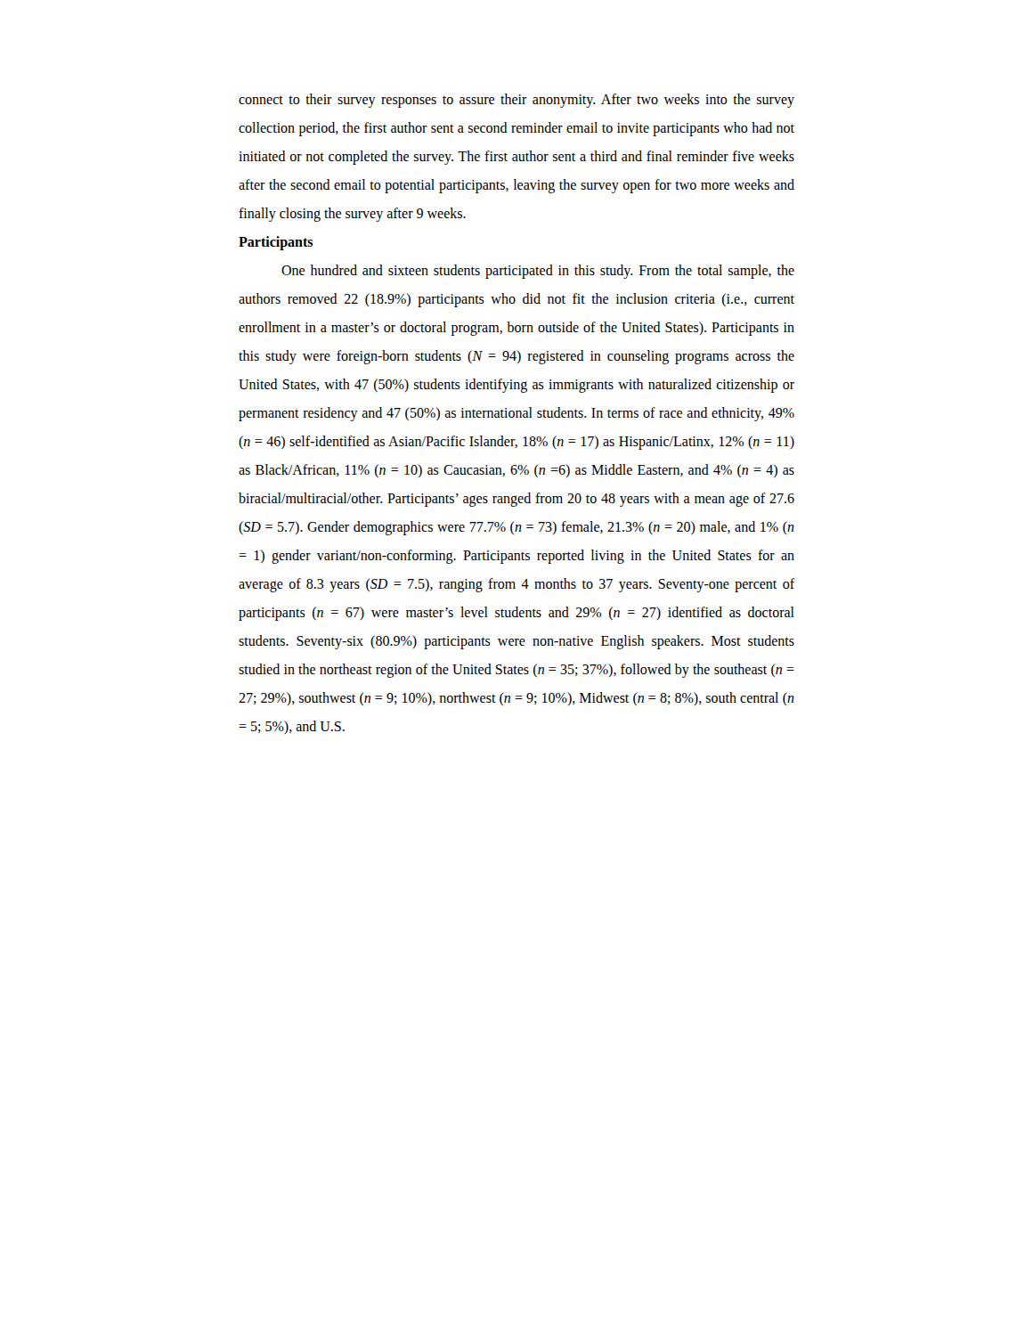connect to their survey responses to assure their anonymity. After two weeks into the survey collection period, the first author sent a second reminder email to invite participants who had not initiated or not completed the survey. The first author sent a third and final reminder five weeks after the second email to potential participants, leaving the survey open for two more weeks and finally closing the survey after 9 weeks.
Participants
One hundred and sixteen students participated in this study. From the total sample, the authors removed 22 (18.9%) participants who did not fit the inclusion criteria (i.e., current enrollment in a master’s or doctoral program, born outside of the United States). Participants in this study were foreign-born students (N = 94) registered in counseling programs across the United States, with 47 (50%) students identifying as immigrants with naturalized citizenship or permanent residency and 47 (50%) as international students. In terms of race and ethnicity, 49% (n = 46) self-identified as Asian/Pacific Islander, 18% (n = 17) as Hispanic/Latinx, 12% (n = 11) as Black/African, 11% (n = 10) as Caucasian, 6% (n =6) as Middle Eastern, and 4% (n = 4) as biracial/multiracial/other. Participants’ ages ranged from 20 to 48 years with a mean age of 27.6 (SD = 5.7). Gender demographics were 77.7% (n = 73) female, 21.3% (n = 20) male, and 1% (n = 1) gender variant/non-conforming. Participants reported living in the United States for an average of 8.3 years (SD = 7.5), ranging from 4 months to 37 years. Seventy-one percent of participants (n = 67) were master’s level students and 29% (n = 27) identified as doctoral students. Seventy-six (80.9%) participants were non-native English speakers. Most students studied in the northeast region of the United States (n = 35; 37%), followed by the southeast (n = 27; 29%), southwest (n = 9; 10%), northwest (n = 9; 10%), Midwest (n = 8; 8%), south central (n = 5; 5%), and U.S.